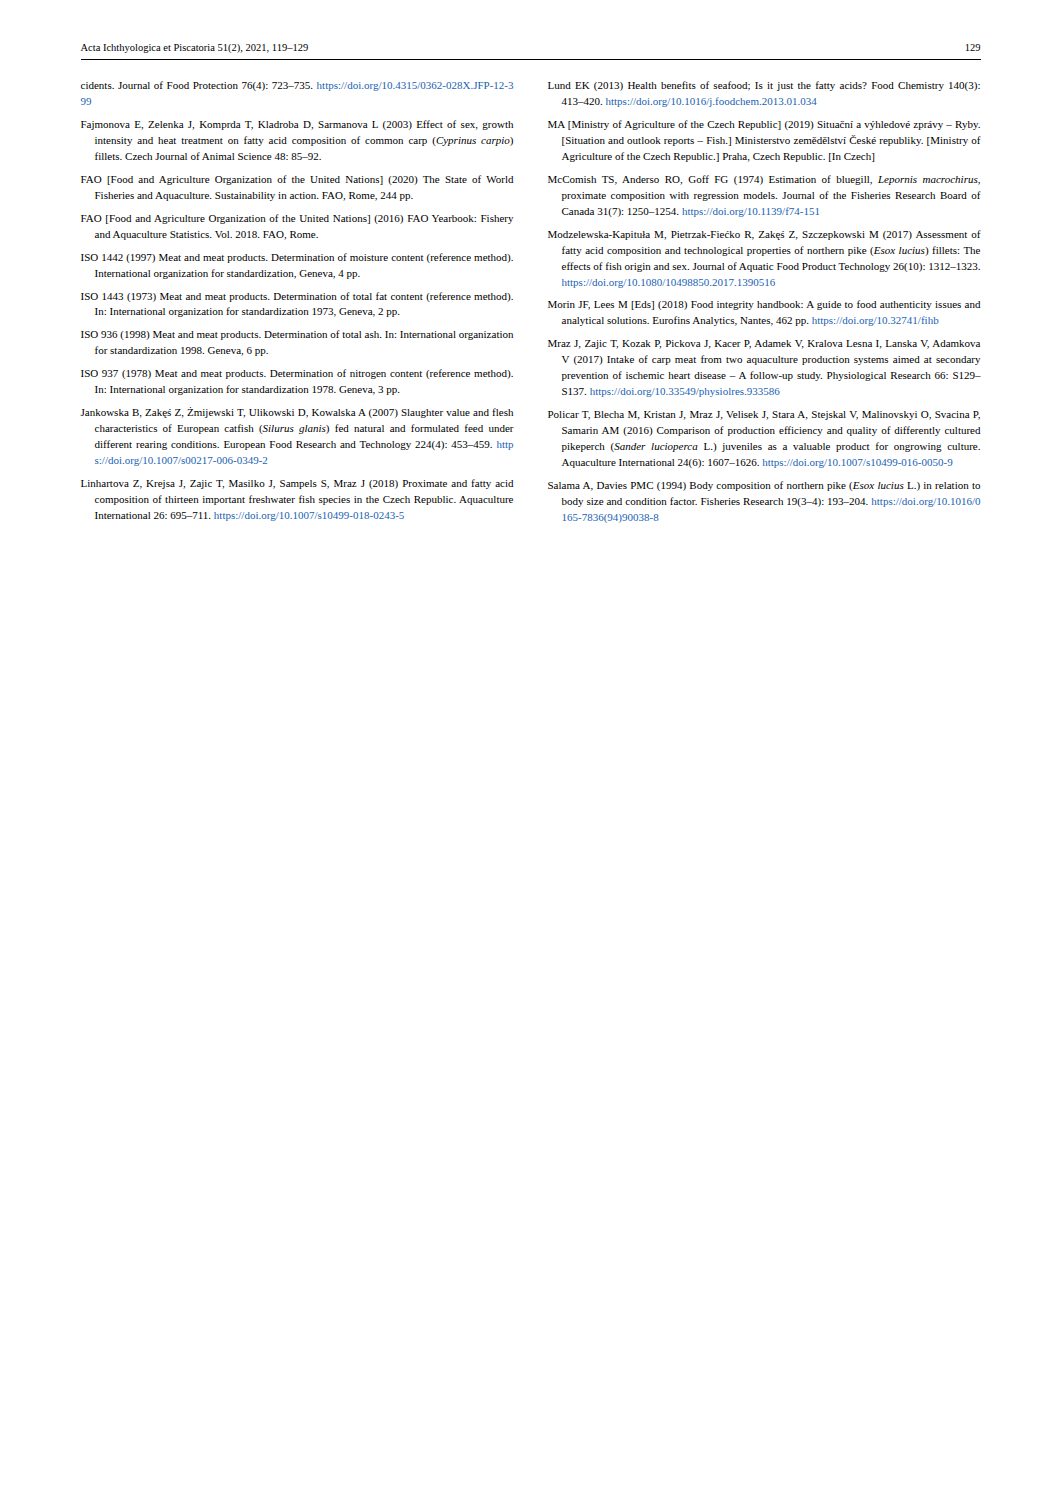Acta Ichthyologica et Piscatoria 51(2), 2021, 119–129 129
cidents. Journal of Food Protection 76(4): 723–735. https://doi.org/10.4315/0362-028X.JFP-12-399
Fajmonova E, Zelenka J, Komprda T, Kladroba D, Sarmanova L (2003) Effect of sex, growth intensity and heat treatment on fatty acid composition of common carp (Cyprinus carpio) fillets. Czech Journal of Animal Science 48: 85–92.
FAO [Food and Agriculture Organization of the United Nations] (2020) The State of World Fisheries and Aquaculture. Sustainability in action. FAO, Rome, 244 pp.
FAO [Food and Agriculture Organization of the United Nations] (2016) FAO Yearbook: Fishery and Aquaculture Statistics. Vol. 2018. FAO, Rome.
ISO 1442 (1997) Meat and meat products. Determination of moisture content (reference method). International organization for standardization, Geneva, 4 pp.
ISO 1443 (1973) Meat and meat products. Determination of total fat content (reference method). In: International organization for standardization 1973, Geneva, 2 pp.
ISO 936 (1998) Meat and meat products. Determination of total ash. In: International organization for standardization 1998. Geneva, 6 pp.
ISO 937 (1978) Meat and meat products. Determination of nitrogen content (reference method). In: International organization for standardization 1978. Geneva, 3 pp.
Jankowska B, Zakęś Z, Żmijewski T, Ulikowski D, Kowalska A (2007) Slaughter value and flesh characteristics of European catfish (Silurus glanis) fed natural and formulated feed under different rearing conditions. European Food Research and Technology 224(4): 453–459. https://doi.org/10.1007/s00217-006-0349-2
Linhartova Z, Krejsa J, Zajic T, Masilko J, Sampels S, Mraz J (2018) Proximate and fatty acid composition of thirteen important freshwater fish species in the Czech Republic. Aquaculture International 26: 695–711. https://doi.org/10.1007/s10499-018-0243-5
Lund EK (2013) Health benefits of seafood; Is it just the fatty acids? Food Chemistry 140(3): 413–420. https://doi.org/10.1016/j.foodchem.2013.01.034
MA [Ministry of Agriculture of the Czech Republic] (2019) Situační a výhledové zprávy – Ryby. [Situation and outlook reports – Fish.] Ministerstvo zemědělství České republiky. [Ministry of Agriculture of the Czech Republic.] Praha, Czech Republic. [In Czech]
McComish TS, Anderso RO, Goff FG (1974) Estimation of bluegill, Lepornis macrochirus, proximate composition with regression models. Journal of the Fisheries Research Board of Canada 31(7): 1250–1254. https://doi.org/10.1139/f74-151
Modzelewska-Kapituła M, Pietrzak-Fiećko R, Zakęś Z, Szczepkowski M (2017) Assessment of fatty acid composition and technological properties of northern pike (Esox lucius) fillets: The effects of fish origin and sex. Journal of Aquatic Food Product Technology 26(10): 1312–1323. https://doi.org/10.1080/10498850.2017.1390516
Morin JF, Lees M [Eds] (2018) Food integrity handbook: A guide to food authenticity issues and analytical solutions. Eurofins Analytics, Nantes, 462 pp. https://doi.org/10.32741/fihb
Mraz J, Zajic T, Kozak P, Pickova J, Kacer P, Adamek V, Kralova Lesna I, Lanska V, Adamkova V (2017) Intake of carp meat from two aquaculture production systems aimed at secondary prevention of ischemic heart disease – A follow-up study. Physiological Research 66: S129–S137. https://doi.org/10.33549/physiolres.933586
Policar T, Blecha M, Kristan J, Mraz J, Velisek J, Stara A, Stejskal V, Malinovskyi O, Svacina P, Samarin AM (2016) Comparison of production efficiency and quality of differently cultured pikeperch (Sander lucioperca L.) juveniles as a valuable product for ongrowing culture. Aquaculture International 24(6): 1607–1626. https://doi.org/10.1007/s10499-016-0050-9
Salama A, Davies PMC (1994) Body composition of northern pike (Esox lucius L.) in relation to body size and condition factor. Fisheries Research 19(3–4): 193–204. https://doi.org/10.1016/0165-7836(94)90038-8